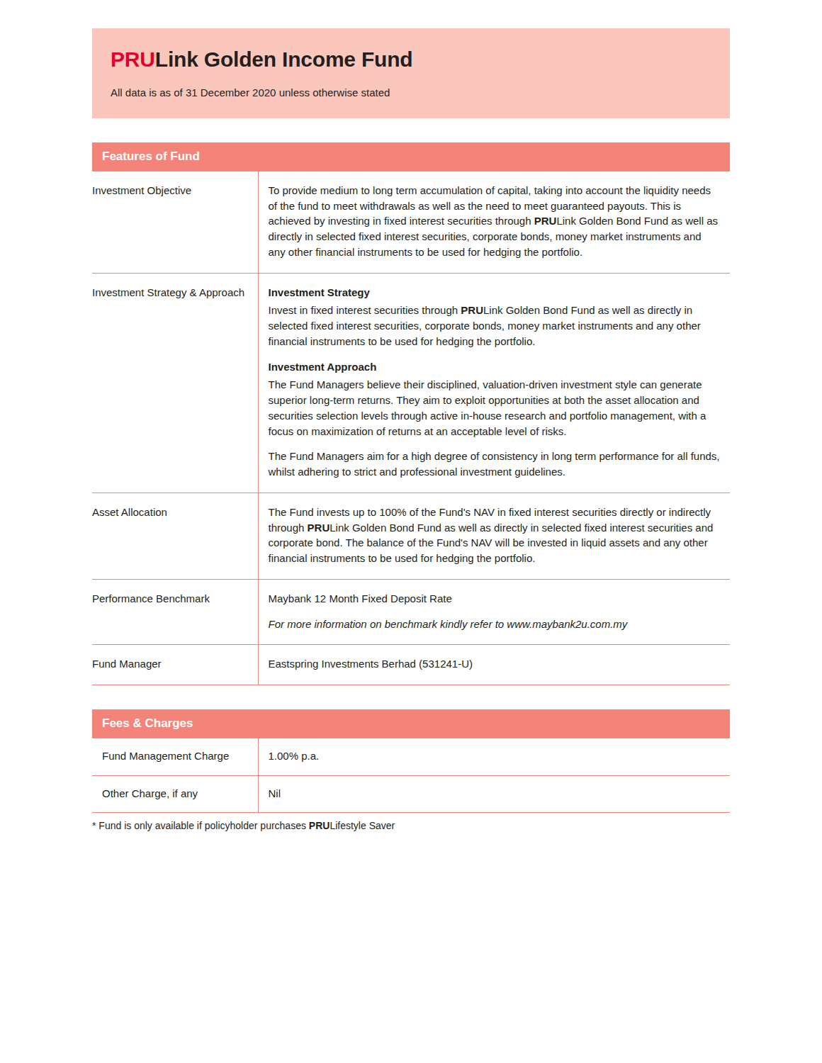PRULink Golden Income Fund
All data is as of 31 December 2020 unless otherwise stated
Features of Fund
| Investment Objective | To provide medium to long term accumulation of capital, taking into account the liquidity needs of the fund to meet withdrawals as well as the need to meet guaranteed payouts. This is achieved by investing in fixed interest securities through PRU Link Golden Bond Fund as well as directly in selected fixed interest securities, corporate bonds, money market instruments and any other financial instruments to be used for hedging the portfolio. |
| Investment Strategy & Approach | Investment Strategy Invest in fixed interest securities through PRU Link Golden Bond Fund as well as directly in selected fixed interest securities, corporate bonds, money market instruments and any other financial instruments to be used for hedging the portfolio. Investment Approach The Fund Managers believe their disciplined, valuation-driven investment style can generate superior long-term returns. They aim to exploit opportunities at both the asset allocation and securities selection levels through active in-house research and portfolio management, with a focus on maximization of returns at an acceptable level of risks. The Fund Managers aim for a high degree of consistency in long term performance for all funds, whilst adhering to strict and professional investment guidelines. |
| Asset Allocation | The Fund invests up to 100% of the Fund's NAV in fixed interest securities directly or indirectly through PRU Link Golden Bond Fund as well as directly in selected fixed interest securities and corporate bond. The balance of the Fund's NAV will be invested in liquid assets and any other financial instruments to be used for hedging the portfolio. |
| Performance Benchmark | Maybank 12 Month Fixed Deposit Rate For more information on benchmark kindly refer to www.maybank2u.com.my |
| Fund Manager | Eastspring Investments Berhad (531241-U) |
Fees & Charges
| Fund Management Charge | 1.00% p.a. |
| Other Charge, if any | Nil |
* Fund is only available if policyholder purchases PRULifestyle Saver